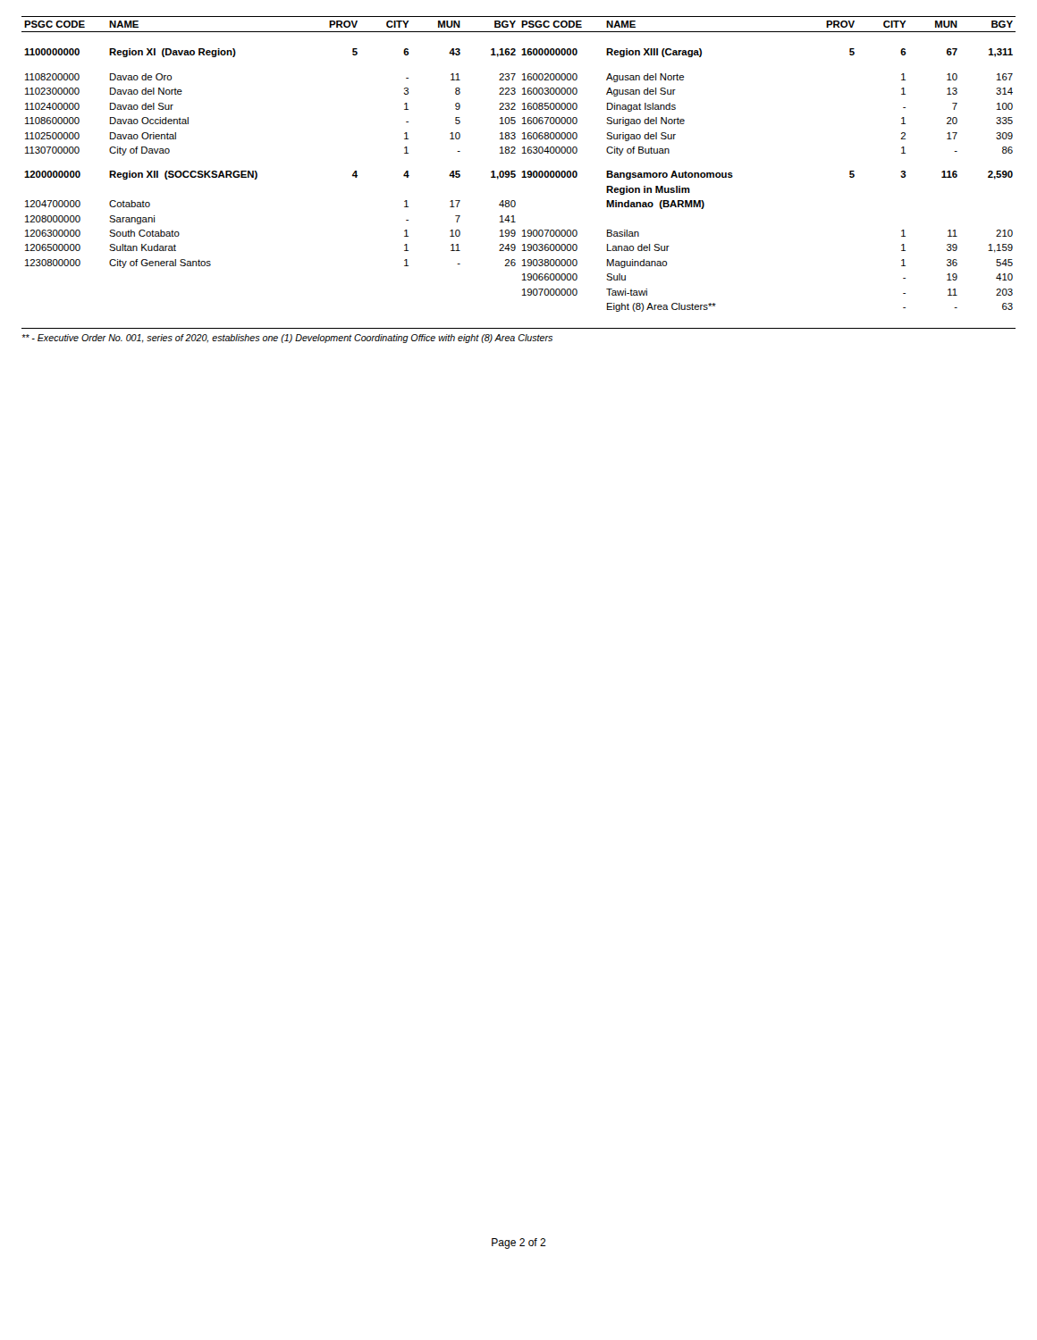| PSGC CODE | NAME | PROV | CITY | MUN | BGY | PSGC CODE | NAME | PROV | CITY | MUN | BGY |
| --- | --- | --- | --- | --- | --- | --- | --- | --- | --- | --- | --- |
| 1100000000 | Region XI (Davao Region) | 5 | 6 | 43 | 1,162 | 1600000000 | Region XIII (Caraga) | 5 | 6 | 67 | 1,311 |
| 1108200000 | Davao de Oro | | - | 11 | 237 | 1600200000 | Agusan del Norte | | 1 | 10 | 167 |
| 1102300000 | Davao del Norte | | 3 | 8 | 223 | 1600300000 | Agusan del Sur | | 1 | 13 | 314 |
| 1102400000 | Davao del Sur | | 1 | 9 | 232 | 1608500000 | Dinagat Islands | | - | 7 | 100 |
| 1108600000 | Davao Occidental | | - | 5 | 105 | 1606700000 | Surigao del Norte | | 1 | 20 | 335 |
| 1102500000 | Davao Oriental | | 1 | 10 | 183 | 1606800000 | Surigao del Sur | | 2 | 17 | 309 |
| 1130700000 | City of Davao | | 1 | - | 182 | 1630400000 | City of Butuan | | 1 | - | 86 |
| 1200000000 | Region XII (SOCCSKSARGEN) | 4 | 4 | 45 | 1,095 | 1900000000 | Bangsamoro Autonomous | 5 | 3 | 116 | 2,590 |
| | | | | | | | Region in Muslim | | | | |
| 1204700000 | Cotabato | | 1 | 17 | 480 | | Mindanao (BARMM) | | | | |
| 1208000000 | Sarangani | | - | 7 | 141 | | | | | | |
| 1206300000 | South Cotabato | | 1 | 10 | 199 | 1900700000 | Basilan | | 1 | 11 | 210 |
| 1206500000 | Sultan Kudarat | | 1 | 11 | 249 | 1903600000 | Lanao del Sur | | 1 | 39 | 1,159 |
| 1230800000 | City of General Santos | | 1 | - | 26 | 1903800000 | Maguindanao | | 1 | 36 | 545 |
| | | | | | | 1906600000 | Sulu | | - | 19 | 410 |
| | | | | | | 1907000000 | Tawi-tawi | | - | 11 | 203 |
| | | | | | | | Eight (8) Area Clusters** | | - | - | 63 |
** - Executive Order No. 001, series of 2020, establishes one (1) Development Coordinating Office with eight (8) Area Clusters
Page 2 of 2